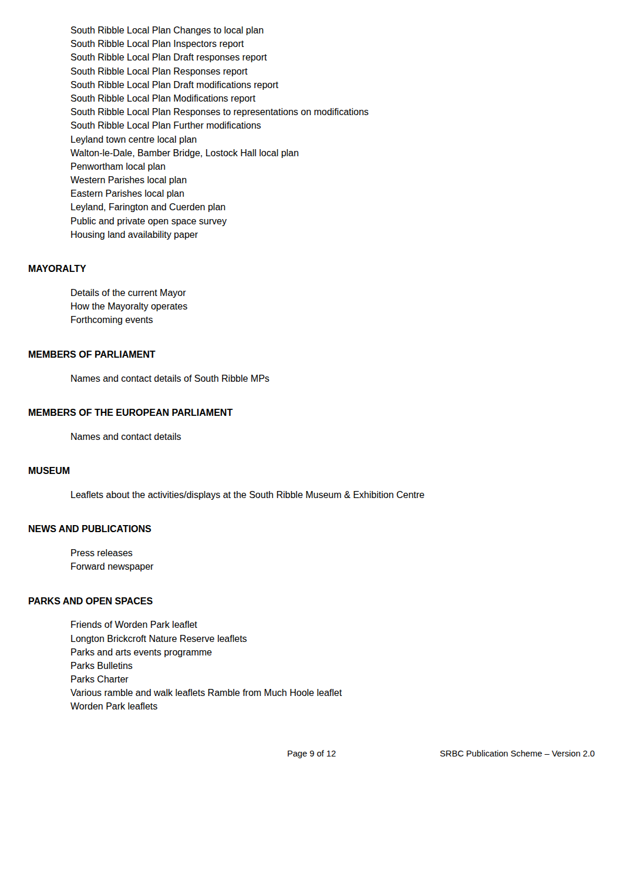South Ribble Local Plan Changes to local plan
South Ribble Local Plan Inspectors report
South Ribble Local Plan Draft responses report
South Ribble Local Plan Responses report
South Ribble Local Plan Draft modifications report
South Ribble Local Plan Modifications report
South Ribble Local Plan Responses to representations on modifications
South Ribble Local Plan Further modifications
Leyland town centre local plan
Walton-le-Dale, Bamber Bridge, Lostock Hall local plan
Penwortham local plan
Western Parishes local plan
Eastern Parishes local plan
Leyland, Farington and Cuerden plan
Public and private open space survey
Housing land availability paper
Mayoralty
Details of the current Mayor
How the Mayoralty operates
Forthcoming events
Members of Parliament
Names and contact details of South Ribble MPs
Members of the European Parliament
Names and contact details
Museum
Leaflets about the activities/displays at the South Ribble Museum & Exhibition Centre
News and Publications
Press releases
Forward newspaper
Parks and Open Spaces
Friends of Worden Park leaflet
Longton Brickcroft Nature Reserve leaflets
Parks and arts events programme
Parks Bulletins
Parks Charter
Various ramble and walk leaflets Ramble from Much Hoole leaflet
Worden Park leaflets
Page 9 of 12 SRBC Publication Scheme – Version 2.0